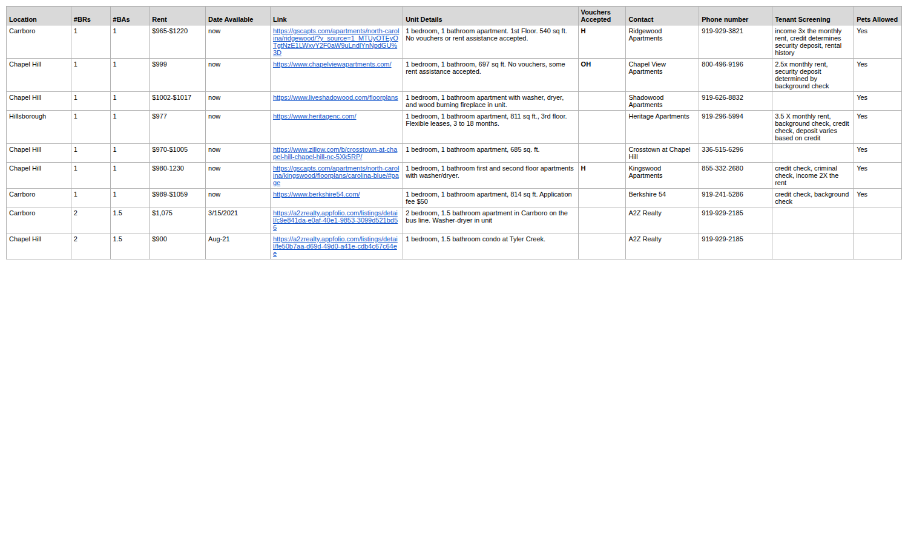| Location | #BRs | #BAs | Rent | Date Available | Link | Unit Details | Vouchers Accepted | Contact | Phone number | Tenant Screening | Pets Allowed |
| --- | --- | --- | --- | --- | --- | --- | --- | --- | --- | --- | --- |
| Carrboro | 1 | 1 | $965-$1220 | now | https://gscapts.com/apartments/north-carolina/ridgewood/?y_source=1_MTUyOTEyOTgtNzE1LWxvY2F0aW9uLndlYnNpdGU%3D | 1 bedroom, 1 bathroom apartment. 1st Floor. 540 sq ft. No vouchers or rent assistance accepted. | H | Ridgewood Apartments | 919-929-3821 | income 3x the monthly rent, credit determines security deposit, rental history | Yes |
| Chapel Hill | 1 | 1 | $999 | now | https://www.chapelviewapartments.com/ | 1 bedroom, 1 bathroom, 697 sq ft. No vouchers, some rent assistance accepted. | OH | Chapel View Apartments | 800-496-9196 | 2.5x monthly rent, security deposit determined by background check | Yes |
| Chapel Hill | 1 | 1 | $1002-$1017 | now | https://www.liveshadowood.com/floorplans | 1 bedroom, 1 bathroom apartment with washer, dryer, and wood burning fireplace in unit. | | Shadowood Apartments | 919-626-8832 | | Yes |
| Hillsborough | 1 | 1 | $977 | now | https://www.heritagenc.com/ | 1 bedroom, 1 bathroom apartment, 811 sq ft., 3rd floor. Flexible leases, 3 to 18 months. | | Heritage Apartments | 919-296-5994 | 3.5 X monthly rent, background check, credit check, deposit varies based on credit | Yes |
| Chapel Hill | 1 | 1 | $970-$1005 | now | https://www.zillow.com/b/crosstown-at-chapel-hill-chapel-hill-nc-5Xk5RP/ | 1 bedroom, 1 bathroom apartment, 685 sq. ft. | | Crosstown at Chapel Hill | 336-515-6296 | | Yes |
| Chapel Hill | 1 | 1 | $980-1230 | now | https://gscapts.com/apartments/north-carolina/kingswood/floorplans/carolina-blue/#page | 1 bedroom, 1 bathroom first and second floor apartments with washer/dryer. | H | Kingswood Apartments | 855-332-2680 | credit check, criminal check, income 2X the rent | Yes |
| Carrboro | 1 | 1 | $989-$1059 | now | https://www.berkshire54.com/ | 1 bedroom, 1 bathroom apartment, 814 sq ft. Application fee $50 | | Berkshire 54 | 919-241-5286 | credit check, background check | Yes |
| Carrboro | 2 | 1.5 | $1,075 | 3/15/2021 | https://a2zrealty.appfolio.com/listings/detail/c9e841da-e0af-40e1-9853-3099d521bd56 | 2 bedroom, 1.5 bathroom apartment in Carrboro on the bus line. Washer-dryer in unit | | A2Z Realty | 919-929-2185 | | |
| Chapel Hill | 2 | 1.5 | $900 | Aug-21 | https://a2zrealty.appfolio.com/listings/detail/fe50b7aa-d69d-49d0-a41e-cdb4c67c64ee | 1 bedroom, 1.5 bathroom condo at Tyler Creek. | | A2Z Realty | 919-929-2185 | | |